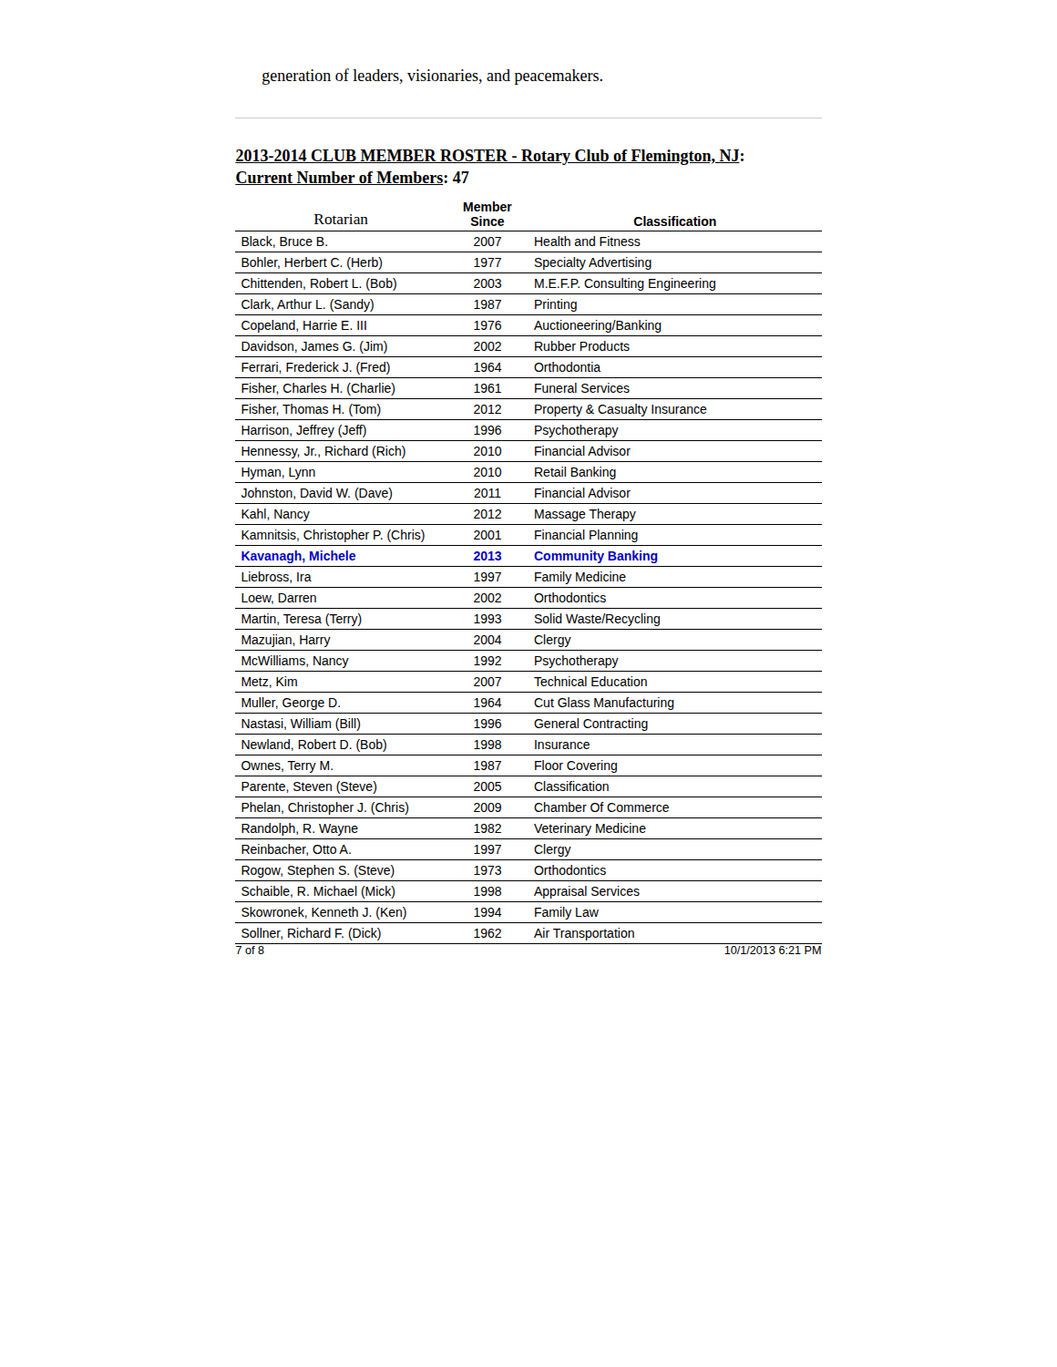generation of leaders, visionaries, and peacemakers.
2013-2014 CLUB MEMBER ROSTER - Rotary Club of Flemington, NJ:
Current Number of Members: 47
| Rotarian | Member Since | Classification |
| --- | --- | --- |
| Black, Bruce B. | 2007 | Health and Fitness |
| Bohler, Herbert C. (Herb) | 1977 | Specialty Advertising |
| Chittenden, Robert L. (Bob) | 2003 | M.E.F.P. Consulting Engineering |
| Clark, Arthur L. (Sandy) | 1987 | Printing |
| Copeland, Harrie E. III | 1976 | Auctioneering/Banking |
| Davidson, James G. (Jim) | 2002 | Rubber Products |
| Ferrari, Frederick J. (Fred) | 1964 | Orthodontia |
| Fisher, Charles H. (Charlie) | 1961 | Funeral Services |
| Fisher, Thomas H. (Tom) | 2012 | Property & Casualty Insurance |
| Harrison, Jeffrey (Jeff) | 1996 | Psychotherapy |
| Hennessy, Jr., Richard (Rich) | 2010 | Financial Advisor |
| Hyman, Lynn | 2010 | Retail Banking |
| Johnston, David W. (Dave) | 2011 | Financial Advisor |
| Kahl, Nancy | 2012 | Massage Therapy |
| Kamnitsis, Christopher P. (Chris) | 2001 | Financial Planning |
| Kavanagh, Michele | 2013 | Community Banking |
| Liebross, Ira | 1997 | Family Medicine |
| Loew, Darren | 2002 | Orthodontics |
| Martin, Teresa (Terry) | 1993 | Solid Waste/Recycling |
| Mazujian, Harry | 2004 | Clergy |
| McWilliams, Nancy | 1992 | Psychotherapy |
| Metz, Kim | 2007 | Technical Education |
| Muller, George D. | 1964 | Cut Glass Manufacturing |
| Nastasi, William (Bill) | 1996 | General Contracting |
| Newland, Robert D. (Bob) | 1998 | Insurance |
| Ownes, Terry M. | 1987 | Floor Covering |
| Parente, Steven (Steve) | 2005 | Classification |
| Phelan, Christopher J. (Chris) | 2009 | Chamber Of Commerce |
| Randolph, R. Wayne | 1982 | Veterinary Medicine |
| Reinbacher, Otto A. | 1997 | Clergy |
| Rogow, Stephen S. (Steve) | 1973 | Orthodontics |
| Schaible, R. Michael (Mick) | 1998 | Appraisal Services |
| Skowronek, Kenneth J. (Ken) | 1994 | Family Law |
| Sollner, Richard F. (Dick) | 1962 | Air Transportation |
7 of 8 10/1/2013 6:21 PM